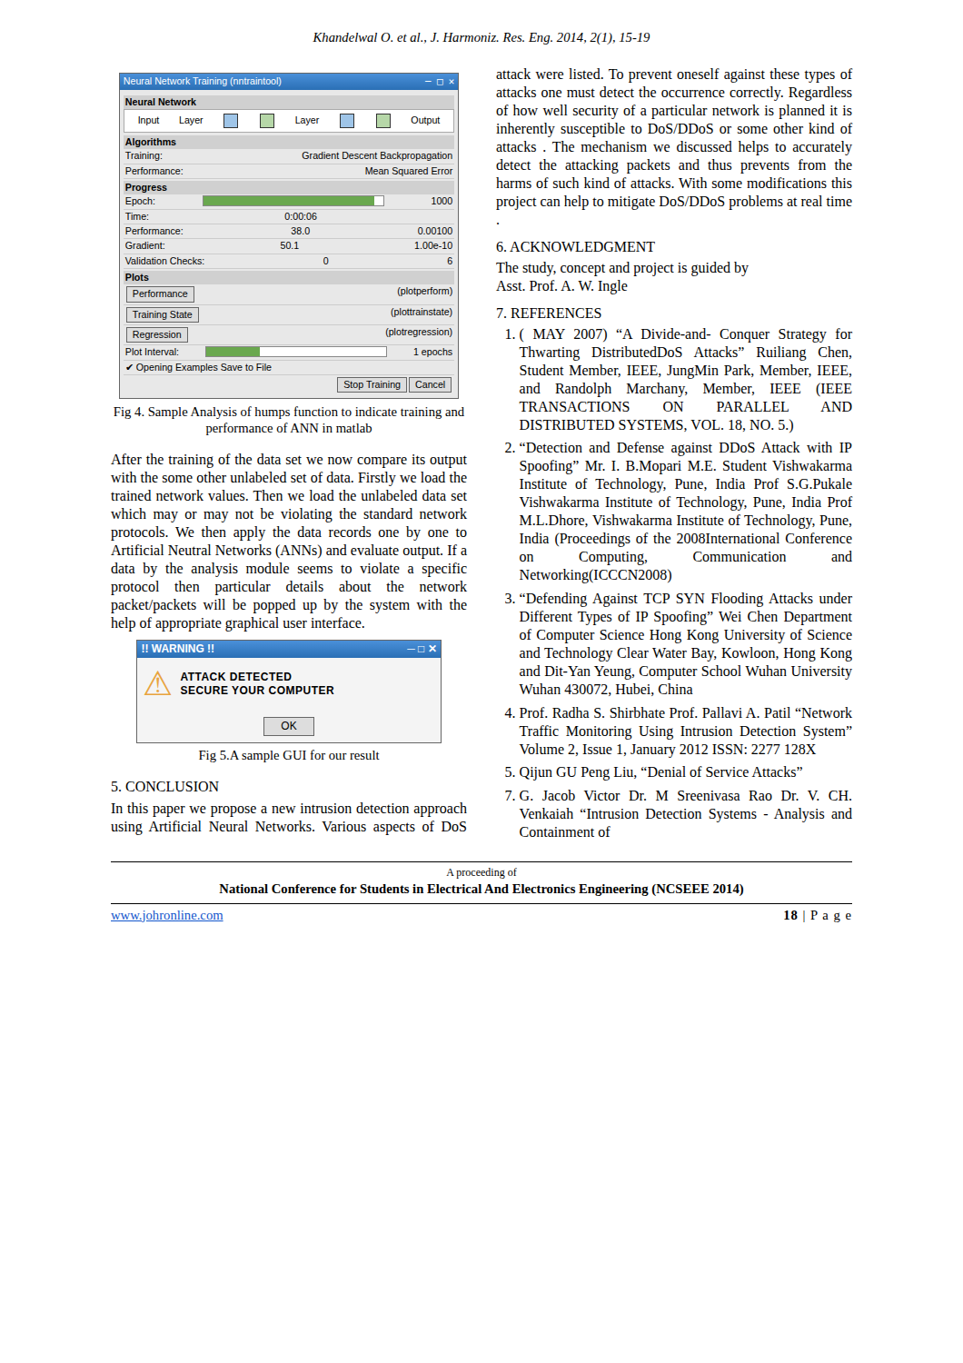Khandelwal O. et al., J. Harmoniz. Res. Eng. 2014, 2(1), 15-19
Neural Network Training (nntraintool) ─ □ ✕
Neural Network
Input Layer Layer Output
Algorithms
Training: Gradient Descent Backpropagation
Performance: Mean Squared Error
Progress
Epoch: 1000
Time: 0:00:06
Performance: 38.00.00100
Gradient: 50.11.00e-10
Validation Checks: 06
Plots
Performance(plotperform)
Training State(plottrainstate)
Regression(plotregression)
Plot Interval: 1 epochs
✔ Opening Examples Save to File
Stop Training Cancel
Fig 4. Sample Analysis of humps function to indicate training and performance of ANN in matlab
After the training of the data set we now compare its output with the some other unlabeled set of data. Firstly we load the trained network values. Then we load the unlabeled data set which may or may not be violating the standard network protocols. We then apply the data records one by one to Artificial Neutral Networks (ANNs) and evaluate output. If a data by the analysis module seems to violate a specific protocol then particular details about the network packet/packets will be popped up by the system with the help of appropriate graphical user interface.
!! WARNING !! ─ □ ✕
⚠ ATTACK DETECTED
SECURE YOUR COMPUTER
OK
Fig 5.A sample GUI for our result
5. CONCLUSION
In this paper we propose a new intrusion detection approach using Artificial Neural Networks. Various aspects of DoS attack were listed. To prevent oneself against these types of attacks one must detect the occurrence correctly. Regardless of how well security of a particular network is planned it is inherently susceptible to DoS/DDoS or some other kind of attacks . The mechanism we discussed helps to accurately detect the attacking packets and thus prevents from the harms of such kind of attacks. With some modifications this project can help to mitigate DoS/DDoS problems at real time .
6. ACKNOWLEDGMENT
The study, concept and project is guided by
Asst. Prof. A. W. Ingle
7. REFERENCES
( MAY 2007) “A Divide-and- Conquer Strategy for Thwarting DistributedDoS Attacks” Ruiliang Chen, Student Member, IEEE, JungMin Park, Member, IEEE, and Randolph Marchany, Member, IEEE (IEEE TRANSACTIONS ON PARALLEL AND DISTRIBUTED SYSTEMS, VOL. 18, NO. 5.)
“Detection and Defense against DDoS Attack with IP Spoofing” Mr. I. B.Mopari M.E. Student Vishwakarma Institute of Technology, Pune, India Prof S.G.Pukale Vishwakarma Institute of Technology, Pune, India Prof M.L.Dhore, Vishwakarma Institute of Technology, Pune, India (Proceedings of the 2008International Conference on Computing, Communication and Networking(ICCCN2008)
“Defending Against TCP SYN Flooding Attacks under Different Types of IP Spoofing” Wei Chen Department of Computer Science Hong Kong University of Science and Technology Clear Water Bay, Kowloon, Hong Kong and Dit-Yan Yeung, Computer School Wuhan University Wuhan 430072, Hubei, China
Prof. Radha S. Shirbhate Prof. Pallavi A. Patil “Network Traffic Monitoring Using Intrusion Detection System” Volume 2, Issue 1, January 2012 ISSN: 2277 128X
Qijun GU Peng Liu, “Denial of Service Attacks”
G. Jacob Victor Dr. M Sreenivasa Rao Dr. V. CH. Venkaiah “Intrusion Detection Systems - Analysis and Containment of
A proceeding of
National Conference for Students in Electrical And Electronics Engineering (NCSEEE 2014)
www.johronline.com 18 | P a g e